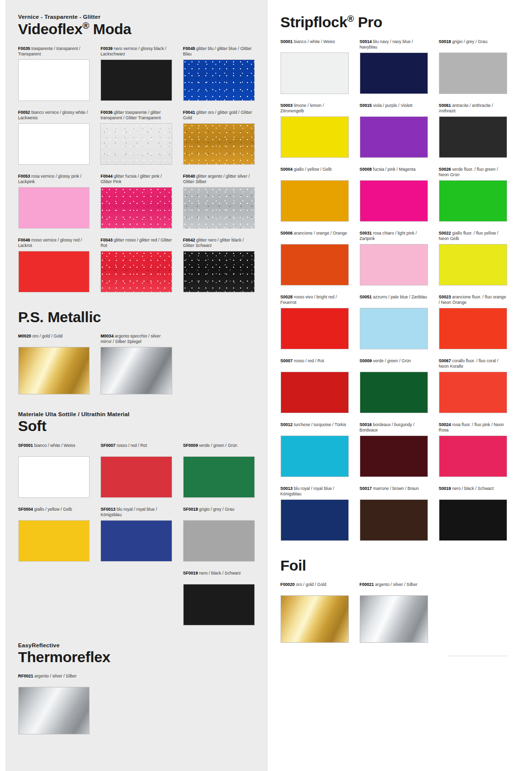Vernice - Trasparente - Glitter
Videoflex® Moda
F0035 trasparente / transparent / Transparent
F0039 nero vernice / glossy black / Lackschwarz
F0045 glitter blu / glitter blue / Glitter Blau
F0052 bianco vernice / glossy white / Lackweiss
F0036 glitter trasparente / glitter transparent / Glitter Transparent
F0041 glitter oro / glitter gold / Glitter Gold
F0053 rosa vernice / glossy pink / Lackpink
F0044 glitter fucsia / glitter pink / Glitter Pink
F0040 glitter argento / glitter silver / Glitter Silber
F0046 rosso vernice / glossy red / Lackrot
F0043 glitter rosso / glitter red / Glitter Rot
F0042 glitter nero / glitter black / Glitter Schwarz
P.S. Metallic
M0020 oro / gold / Gold
M0034 argento specchio / silver mirror / Silber Spiegel
Materiale Ulta Sottile / Ultrathin Material
Soft
SF0001 bianco / white / Weiss
SF0007 rosso / red / Rot
SF0009 verde / green / Grün
SF0004 giallo / yellow / Gelb
SF0013 blu royal / royal blue / Königsblau
SF0018 grigio / grey / Grau
SF0019 nero / black / Schwarz
EasyReflective
Thermoreflex
RF0021 argento / silver / Silber
Stripflock® Pro
S0001 bianco / white / Weiss
S0014 blu navy / navy blue / Navyblau
S0018 grigio / grey / Grau
S0003 limone / lemon / Zitronengelb
S0015 viola / purple / Violett
S0061 antracite / anthracite / Anthrazit
S0004 giallo / yellow / Gelb
S0008 fucsia / pink / Magenta
S0026 verde fluor. / fluo green / Neon Grün
S0006 arancione / orange / Orange
S0031 rosa chiaro / light pink / Zartpink
S0022 giallo fluor. / fluo yellow / Neon Gelb
S0028 rosso vivo / bright red / Feuerrot
S0051 azzurro / pale blue / Zartblau
S0023 arancione fluor. / fluo orange / Neon Orange
S0007 rosso / red / Rot
S0009 verde / green / Grün
S0067 corallo fluor. / fluo coral / Neon Koralle
S0012 turchese / turquoise / Türkis
S0016 bordeaux / burgundy / Bordeaux
S0024 rosa fluor. / fluo pink / Neon Rosa
S0013 blu royal / royal blue / Königsblau
S0017 marrone / brown / Braun
S0019 nero / black / Schwarz
Foil
F00020 oro / gold / Gold
F00021 argento / silver / Silber